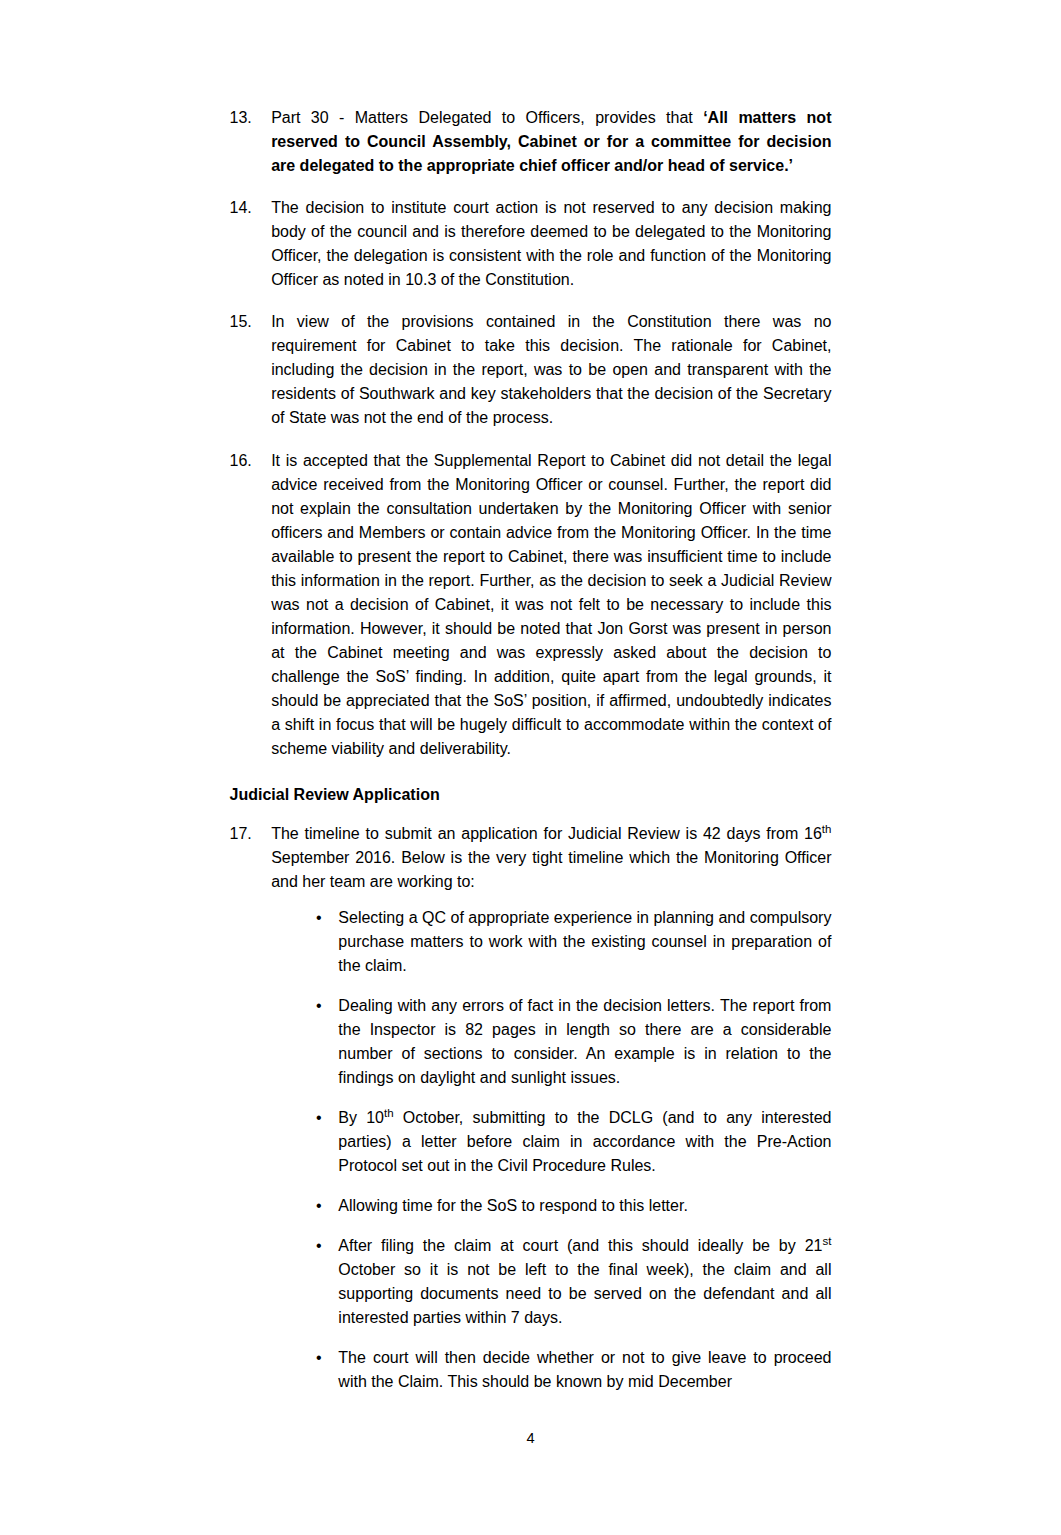Part 30 - Matters Delegated to Officers, provides that ‘All matters not reserved to Council Assembly, Cabinet or for a committee for decision are delegated to the appropriate chief officer and/or head of service.’
The decision to institute court action is not reserved to any decision making body of the council and is therefore deemed to be delegated to the Monitoring Officer, the delegation is consistent with the role and function of the Monitoring Officer as noted in 10.3 of the Constitution.
In view of the provisions contained in the Constitution there was no requirement for Cabinet to take this decision. The rationale for Cabinet, including the decision in the report, was to be open and transparent with the residents of Southwark and key stakeholders that the decision of the Secretary of State was not the end of the process.
It is accepted that the Supplemental Report to Cabinet did not detail the legal advice received from the Monitoring Officer or counsel. Further, the report did not explain the consultation undertaken by the Monitoring Officer with senior officers and Members or contain advice from the Monitoring Officer. In the time available to present the report to Cabinet, there was insufficient time to include this information in the report. Further, as the decision to seek a Judicial Review was not a decision of Cabinet, it was not felt to be necessary to include this information. However, it should be noted that Jon Gorst was present in person at the Cabinet meeting and was expressly asked about the decision to challenge the SoS’ finding. In addition, quite apart from the legal grounds, it should be appreciated that the SoS’ position, if affirmed, undoubtedly indicates a shift in focus that will be hugely difficult to accommodate within the context of scheme viability and deliverability.
Judicial Review Application
The timeline to submit an application for Judicial Review is 42 days from 16th September 2016. Below is the very tight timeline which the Monitoring Officer and her team are working to:
Selecting a QC of appropriate experience in planning and compulsory purchase matters to work with the existing counsel in preparation of the claim.
Dealing with any errors of fact in the decision letters. The report from the Inspector is 82 pages in length so there are a considerable number of sections to consider. An example is in relation to the findings on daylight and sunlight issues.
By 10th October, submitting to the DCLG (and to any interested parties) a letter before claim in accordance with the Pre-Action Protocol set out in the Civil Procedure Rules.
Allowing time for the SoS to respond to this letter.
After filing the claim at court (and this should ideally be by 21st October so it is not be left to the final week), the claim and all supporting documents need to be served on the defendant and all interested parties within 7 days.
The court will then decide whether or not to give leave to proceed with the Claim. This should be known by mid December
4